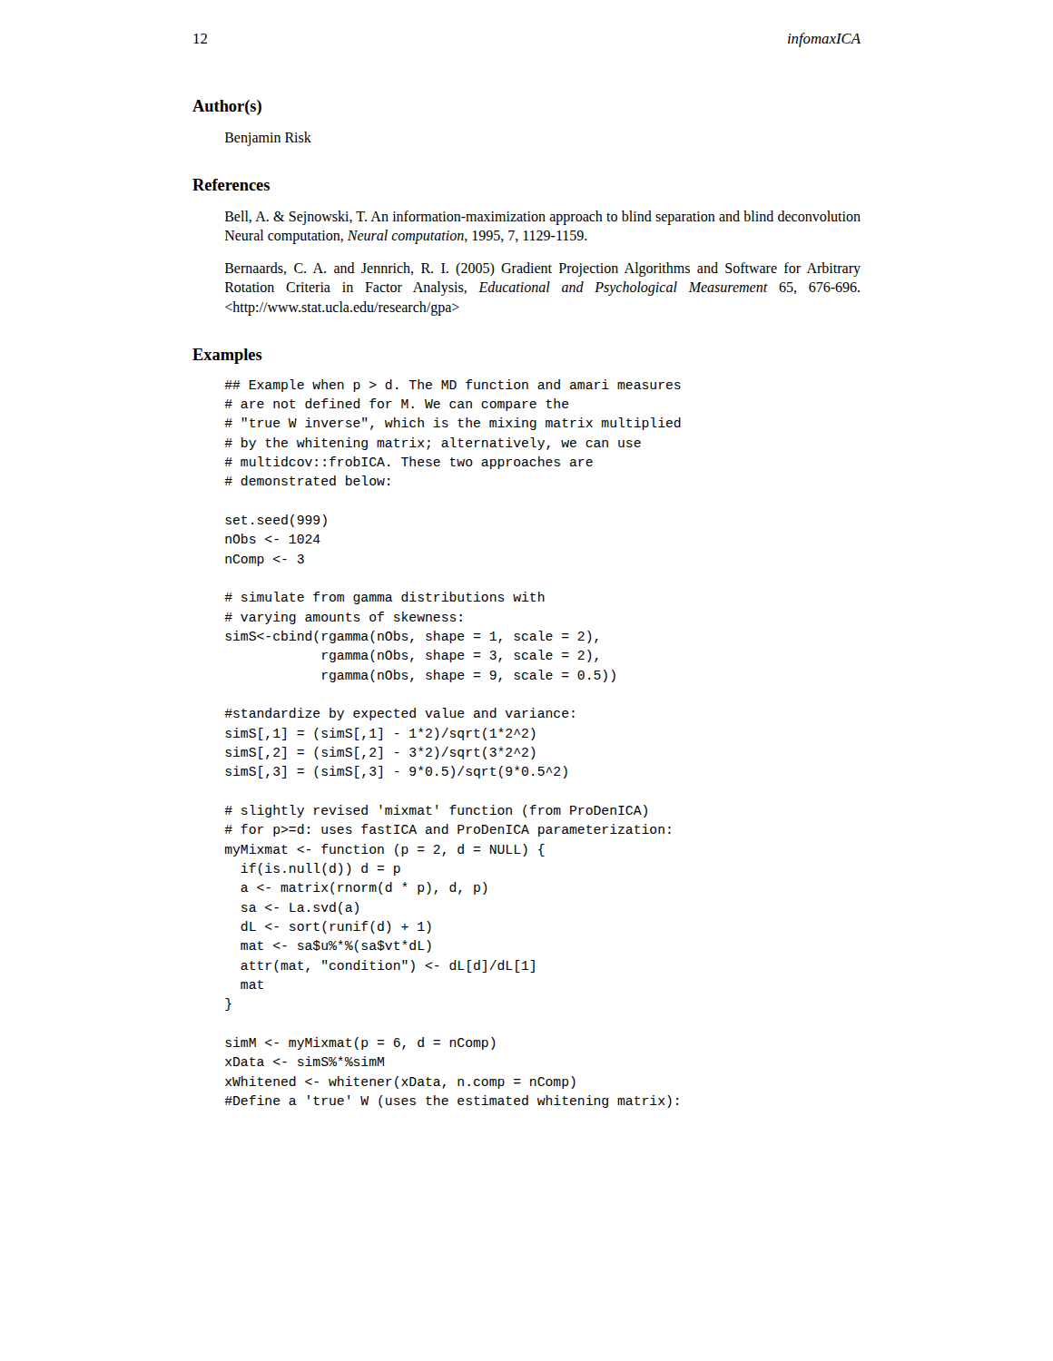12 infomaxICA
Author(s)
Benjamin Risk
References
Bell, A. & Sejnowski, T. An information-maximization approach to blind separation and blind deconvolution Neural computation, Neural computation, 1995, 7, 1129-1159.
Bernaards, C. A. and Jennrich, R. I. (2005) Gradient Projection Algorithms and Software for Arbitrary Rotation Criteria in Factor Analysis, Educational and Psychological Measurement 65, 676-696. <http://www.stat.ucla.edu/research/gpa>
Examples
## Example when p > d. The MD function and amari measures
# are not defined for M. We can compare the
# "true W inverse", which is the mixing matrix multiplied
# by the whitening matrix; alternatively, we can use
# multidcov::frobICA. These two approaches are
# demonstrated below:

set.seed(999)
nObs <- 1024
nComp <- 3

# simulate from gamma distributions with
# varying amounts of skewness:
simS<-cbind(rgamma(nObs, shape = 1, scale = 2),
            rgamma(nObs, shape = 3, scale = 2),
            rgamma(nObs, shape = 9, scale = 0.5))

#standardize by expected value and variance:
simS[,1] = (simS[,1] - 1*2)/sqrt(1*2^2)
simS[,2] = (simS[,2] - 3*2)/sqrt(3*2^2)
simS[,3] = (simS[,3] - 9*0.5)/sqrt(9*0.5^2)

# slightly revised 'mixmat' function (from ProDenICA)
# for p>=d: uses fastICA and ProDenICA parameterization:
myMixmat <- function (p = 2, d = NULL) {
  if(is.null(d)) d = p
  a <- matrix(rnorm(d * p), d, p)
  sa <- La.svd(a)
  dL <- sort(runif(d) + 1)
  mat <- sa$u%*%(sa$vt*dL)
  attr(mat, "condition") <- dL[d]/dL[1]
  mat
}

simM <- myMixmat(p = 6, d = nComp)
xData <- simS%*%simM
xWhitened <- whitener(xData, n.comp = nComp)
#Define a 'true' W (uses the estimated whitening matrix):